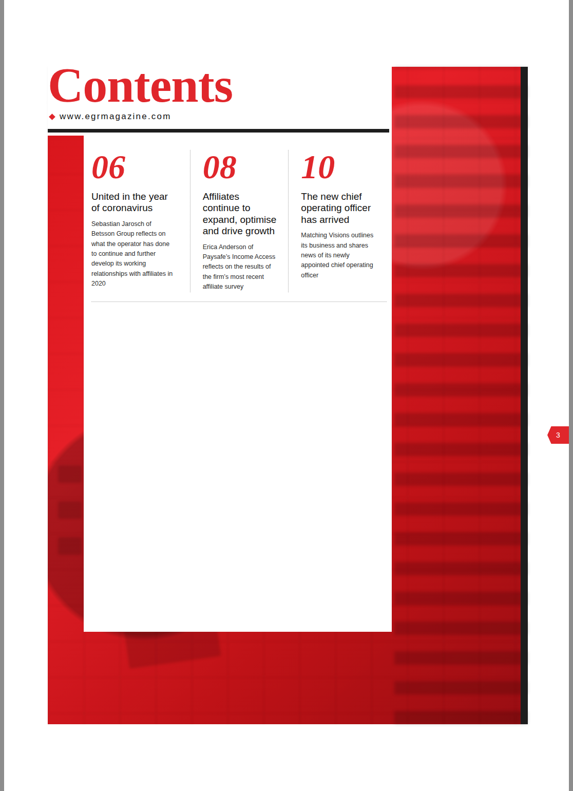Contents
www.egrmagazine.com
06
United in the year of coronavirus
Sebastian Jarosch of Betsson Group reflects on what the operator has done to continue and further develop its working relationships with affiliates in 2020
08
Affiliates continue to expand, optimise and drive growth
Erica Anderson of Paysafe’s Income Access reflects on the results of the firm’s most recent affiliate survey
10
The new chief operating officer has arrived
Matching Visions outlines its business and shares news of its newly appointed chief operating officer
3